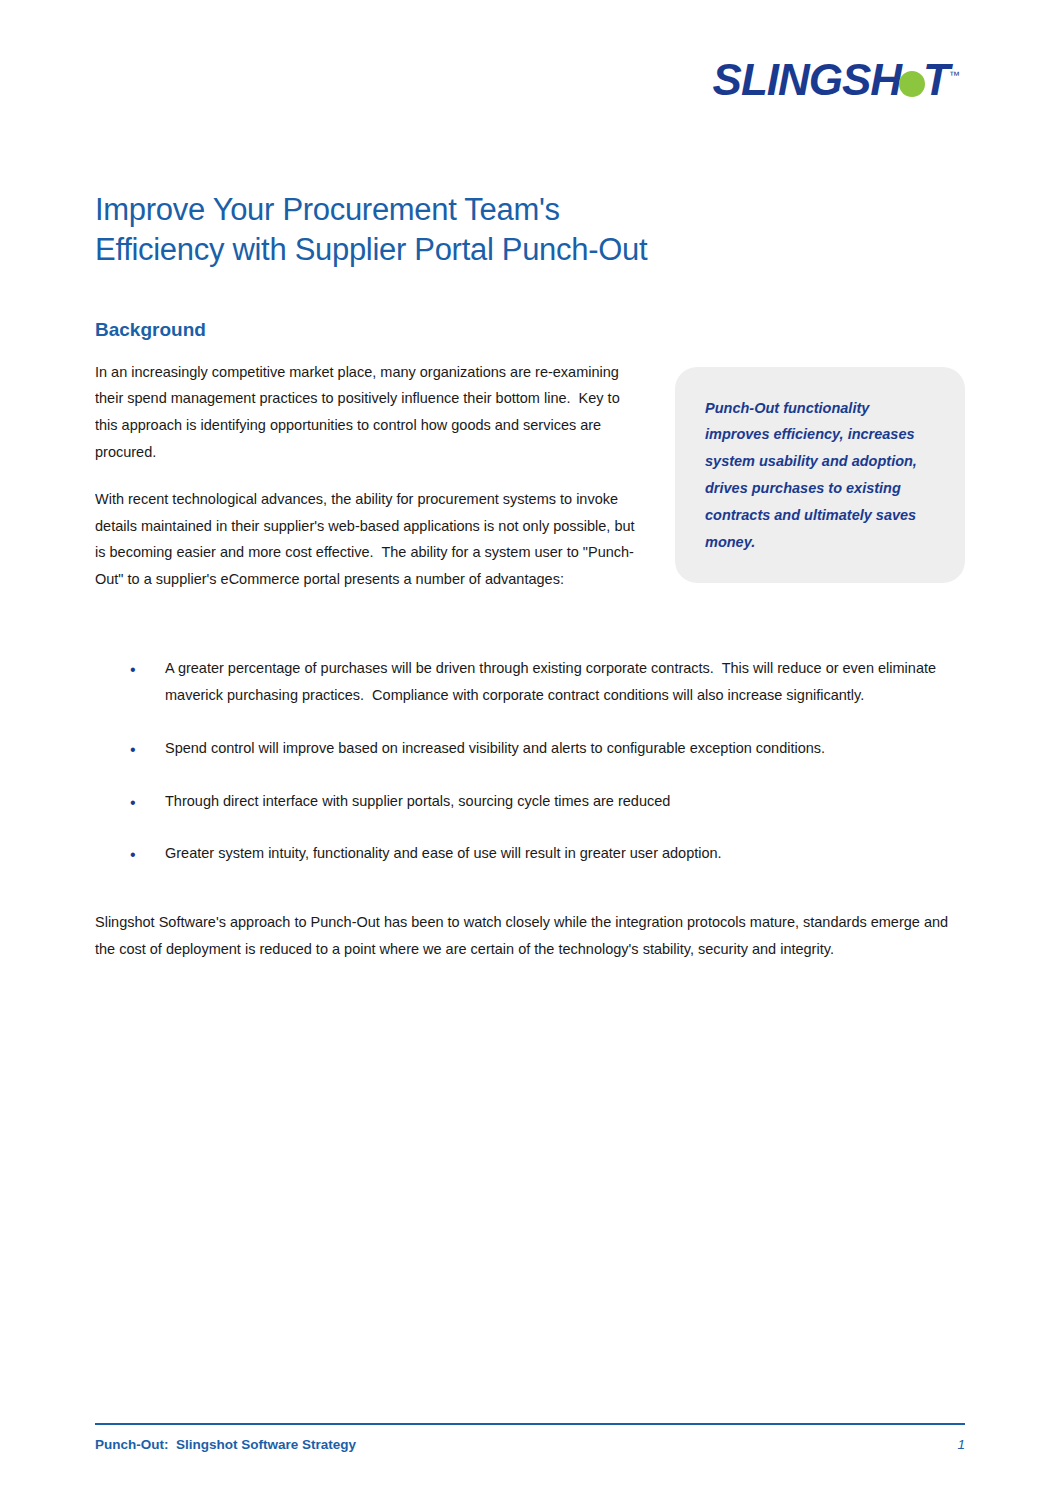SLINGSH T™
Improve Your Procurement Team's
Efficiency with Supplier Portal Punch-Out
Background
Punch-Out functionality improves efficiency, increases system usability and adoption, drives purchases to existing contracts and ultimately saves money.
In an increasingly competitive market place, many organizations are re-examining their spend management practices to positively influence their bottom line. Key to this approach is identifying opportunities to control how goods and services are procured.
With recent technological advances, the ability for procurement systems to invoke details maintained in their supplier's web-based applications is not only possible, but is becoming easier and more cost effective. The ability for a system user to "Punch-Out" to a supplier's eCommerce portal presents a number of advantages:
A greater percentage of purchases will be driven through existing corporate contracts. This will reduce or even eliminate maverick purchasing practices. Compliance with corporate contract conditions will also increase significantly.
Spend control will improve based on increased visibility and alerts to configurable exception conditions.
Through direct interface with supplier portals, sourcing cycle times are reduced
Greater system intuity, functionality and ease of use will result in greater user adoption.
Slingshot Software's approach to Punch-Out has been to watch closely while the integration protocols mature, standards emerge and the cost of deployment is reduced to a point where we are certain of the technology's stability, security and integrity.
Punch-Out: Slingshot Software Strategy 1